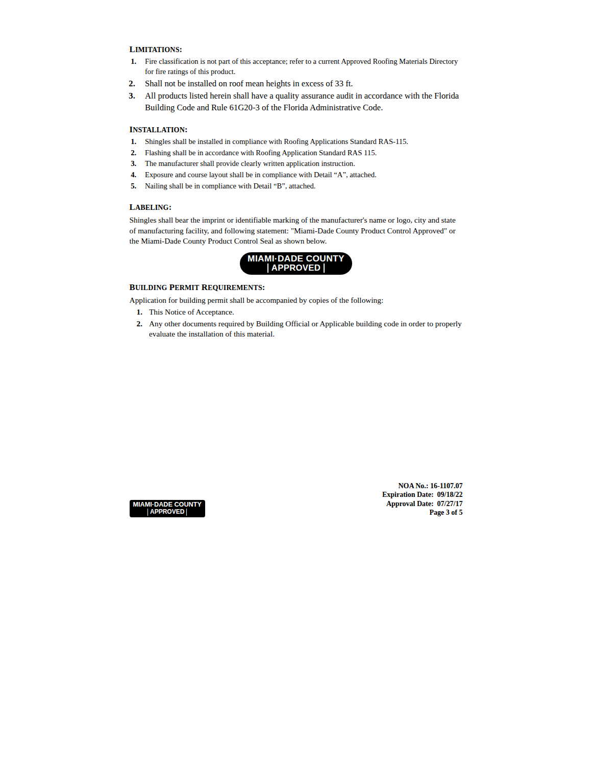LIMITATIONS:
Fire classification is not part of this acceptance; refer to a current Approved Roofing Materials Directory for fire ratings of this product.
Shall not be installed on roof mean heights in excess of 33 ft.
All products listed herein shall have a quality assurance audit in accordance with the Florida Building Code and Rule 61G20-3 of the Florida Administrative Code.
INSTALLATION:
Shingles shall be installed in compliance with Roofing Applications Standard RAS-115.
Flashing shall be in accordance with Roofing Application Standard RAS 115.
The manufacturer shall provide clearly written application instruction.
Exposure and course layout shall be in compliance with Detail “A”, attached.
Nailing shall be in compliance with Detail “B”, attached.
LABELING:
Shingles shall bear the imprint or identifiable marking of the manufacturer's name or logo, city and state of manufacturing facility, and following statement: "Miami-Dade County Product Control Approved" or the Miami-Dade County Product Control Seal as shown below.
MIAMI·DADE COUNTY APPROVED
BUILDING PERMIT REQUIREMENTS:
Application for building permit shall be accompanied by copies of the following:
This Notice of Acceptance.
Any other documents required by Building Official or Applicable building code in order to properly evaluate the installation of this material.
MIAMI·DADE COUNTY APPROVED
NOA No.: 16-1107.07
Expiration Date: 09/18/22
Approval Date: 07/27/17
Page 3 of 5